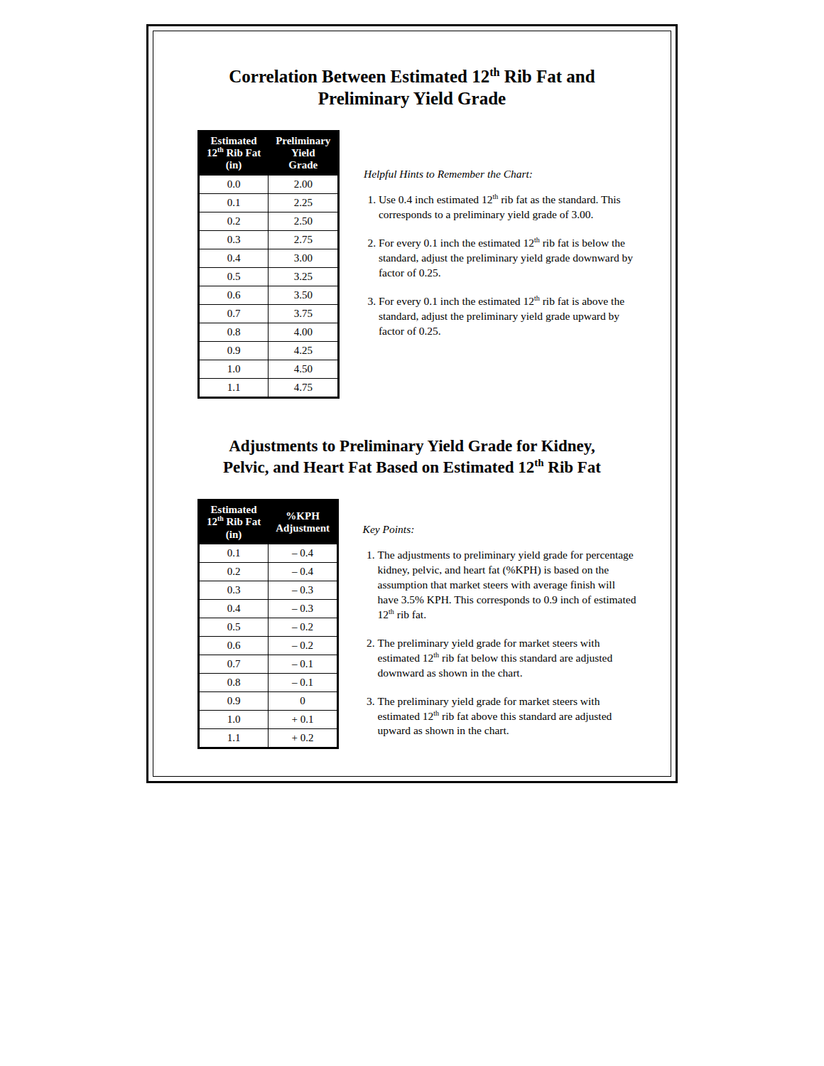Correlation Between Estimated 12th Rib Fat and
Preliminary Yield Grade
| Estimated 12 th Rib Fat (in) | Preliminary Yield Grade |
| --- | --- |
| 0.0 | 2.00 |
| 0.1 | 2.25 |
| 0.2 | 2.50 |
| 0.3 | 2.75 |
| 0.4 | 3.00 |
| 0.5 | 3.25 |
| 0.6 | 3.50 |
| 0.7 | 3.75 |
| 0.8 | 4.00 |
| 0.9 | 4.25 |
| 1.0 | 4.50 |
| 1.1 | 4.75 |
Helpful Hints to Remember the Chart:
Use 0.4 inch estimated 12th rib fat as the standard. This corresponds to a preliminary yield grade of 3.00.
For every 0.1 inch the estimated 12th rib fat is below the standard, adjust the preliminary yield grade downward by factor of 0.25.
For every 0.1 inch the estimated 12th rib fat is above the standard, adjust the preliminary yield grade upward by factor of 0.25.
Adjustments to Preliminary Yield Grade for Kidney,
Pelvic, and Heart Fat Based on Estimated 12th Rib Fat
| Estimated 12 th Rib Fat (in) | %KPH Adjustment |
| --- | --- |
| 0.1 | – 0.4 |
| 0.2 | – 0.4 |
| 0.3 | – 0.3 |
| 0.4 | – 0.3 |
| 0.5 | – 0.2 |
| 0.6 | – 0.2 |
| 0.7 | – 0.1 |
| 0.8 | – 0.1 |
| 0.9 | 0 |
| 1.0 | + 0.1 |
| 1.1 | + 0.2 |
Key Points:
The adjustments to preliminary yield grade for percentage kidney, pelvic, and heart fat (%KPH) is based on the assumption that market steers with average finish will have 3.5% KPH. This corresponds to 0.9 inch of estimated 12th rib fat.
The preliminary yield grade for market steers with estimated 12th rib fat below this standard are adjusted downward as shown in the chart.
The preliminary yield grade for market steers with estimated 12th rib fat above this standard are adjusted upward as shown in the chart.